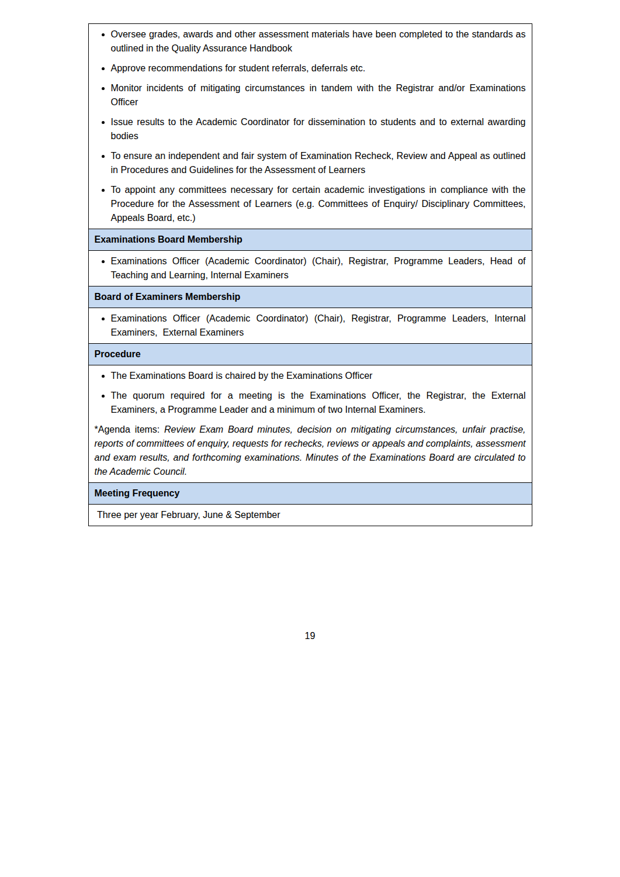| Oversee grades, awards and other assessment materials have been completed to the standards as outlined in the Quality Assurance Handbook Approve recommendations for student referrals, deferrals etc. Monitor incidents of mitigating circumstances in tandem with the Registrar and/or Examinations Officer Issue results to the Academic Coordinator for dissemination to students and to external awarding bodies To ensure an independent and fair system of Examination Recheck, Review and Appeal as outlined in Procedures and Guidelines for the Assessment of Learners To appoint any committees necessary for certain academic investigations in compliance with the Procedure for the Assessment of Learners (e.g. Committees of Enquiry/ Disciplinary Committees, Appeals Board, etc.) |
| Examinations Board Membership |
| Examinations Officer (Academic Coordinator) (Chair), Registrar, Programme Leaders, Head of Teaching and Learning, Internal Examiners |
| Board of Examiners Membership |
| Examinations Officer (Academic Coordinator) (Chair), Registrar, Programme Leaders, Internal Examiners, External Examiners |
| Procedure |
| The Examinations Board is chaired by the Examinations Officer The quorum required for a meeting is the Examinations Officer, the Registrar, the External Examiners, a Programme Leader and a minimum of two Internal Examiners. *Agenda items: Review Exam Board minutes, decision on mitigating circumstances, unfair practise, reports of committees of enquiry, requests for rechecks, reviews or appeals and complaints, assessment and exam results, and forthcoming examinations. Minutes of the Examinations Board are circulated to the Academic Council. |
| Meeting Frequency |
| Three per year February, June & September |
19